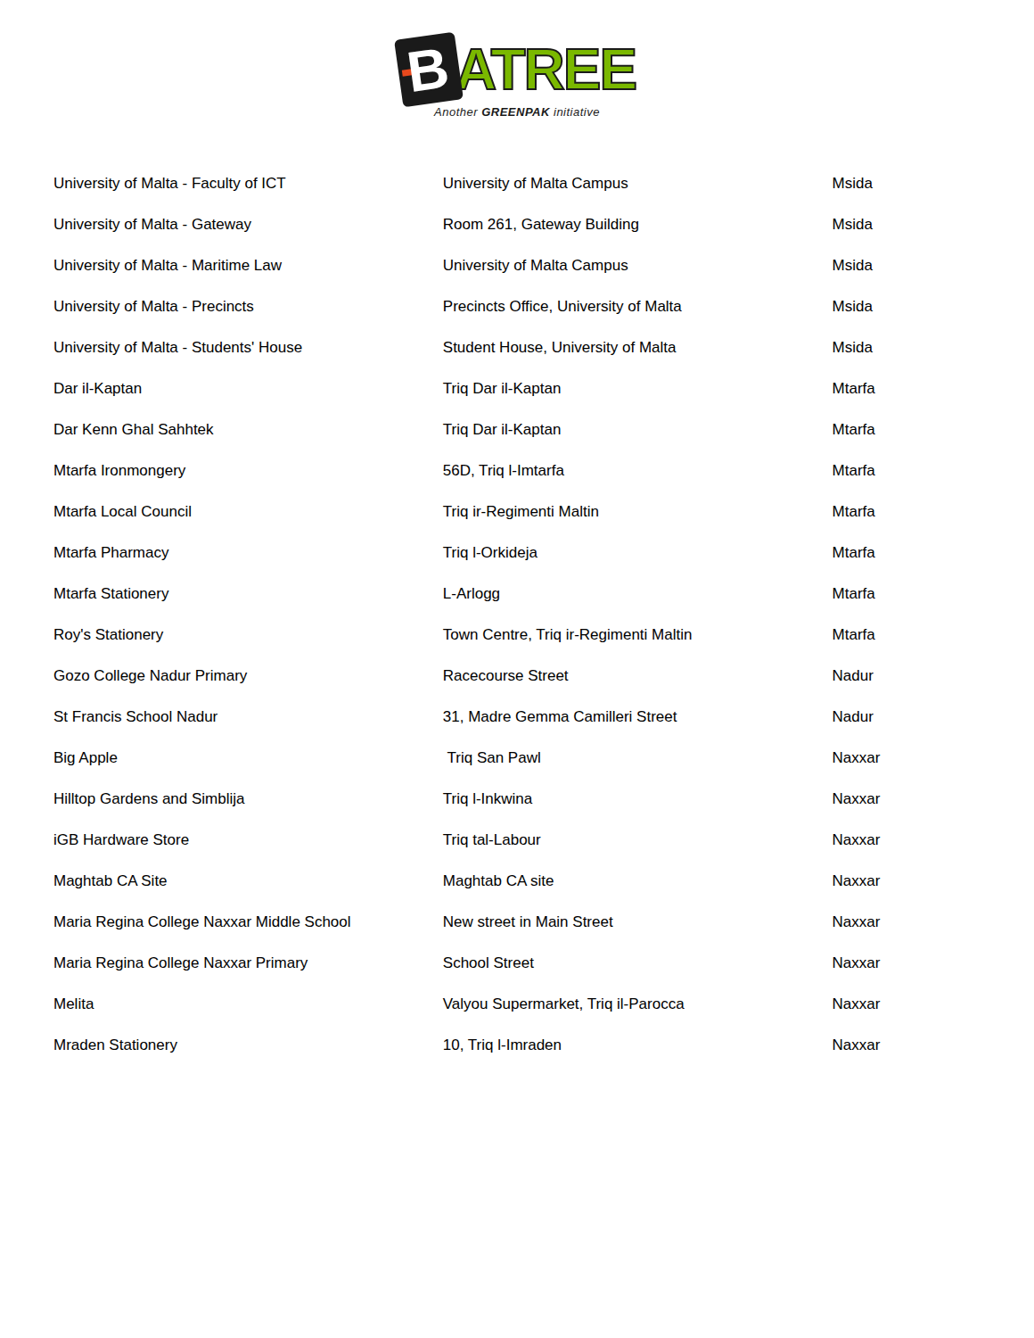ATREE
Another GREENPAK initiative
| University of Malta - Faculty of ICT | University of Malta Campus | Msida |
| University of Malta - Gateway | Room 261, Gateway Building | Msida |
| University of Malta - Maritime Law | University of Malta Campus | Msida |
| University of Malta - Precincts | Precincts Office, University of Malta | Msida |
| University of Malta - Students' House | Student House, University of Malta | Msida |
| Dar il-Kaptan | Triq Dar il-Kaptan | Mtarfa |
| Dar Kenn Ghal Sahhtek | Triq Dar il-Kaptan | Mtarfa |
| Mtarfa Ironmongery | 56D, Triq l-Imtarfa | Mtarfa |
| Mtarfa Local Council | Triq ir-Regimenti Maltin | Mtarfa |
| Mtarfa Pharmacy | Triq l-Orkideja | Mtarfa |
| Mtarfa Stationery | L-Arlogg | Mtarfa |
| Roy's Stationery | Town Centre, Triq ir-Regimenti Maltin | Mtarfa |
| Gozo College Nadur Primary | Racecourse Street | Nadur |
| St Francis School Nadur | 31, Madre Gemma Camilleri Street | Nadur |
| Big Apple | Triq San Pawl | Naxxar |
| Hilltop Gardens and Simblija | Triq l-Inkwina | Naxxar |
| iGB Hardware Store | Triq tal-Labour | Naxxar |
| Maghtab CA Site | Maghtab CA site | Naxxar |
| Maria Regina College Naxxar Middle School | New street in Main Street | Naxxar |
| Maria Regina College Naxxar Primary | School Street | Naxxar |
| Melita | Valyou Supermarket, Triq il-Parocca | Naxxar |
| Mraden Stationery | 10, Triq l-Imraden | Naxxar |